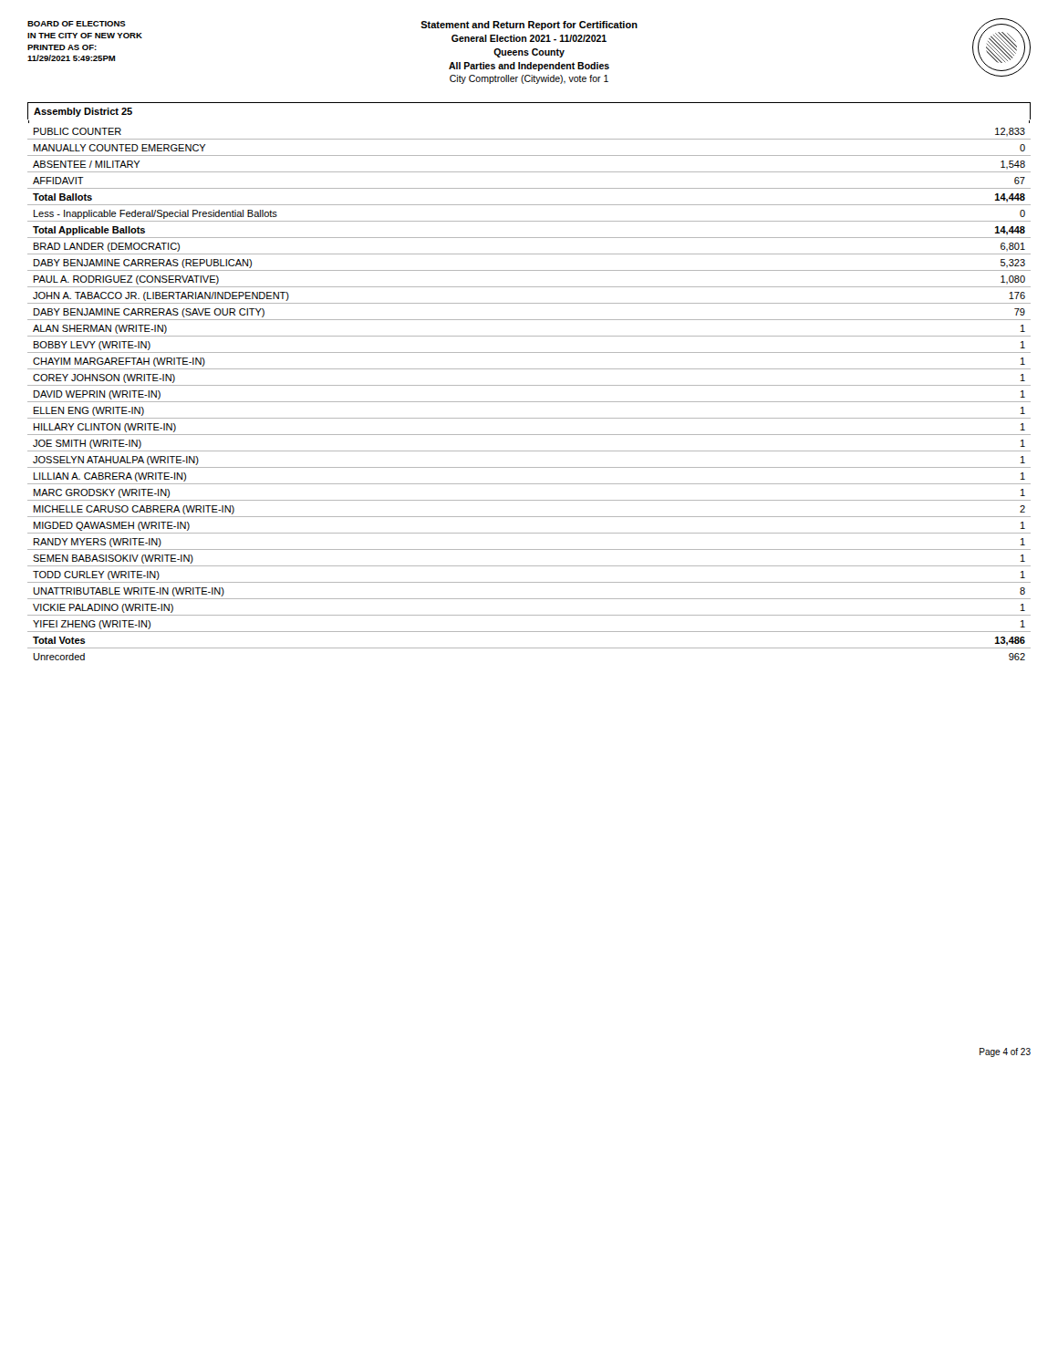BOARD OF ELECTIONS
IN THE CITY OF NEW YORK
PRINTED AS OF:
11/29/2021 5:49:25PM
Statement and Return Report for Certification
General Election 2021 - 11/02/2021
Queens County
All Parties and Independent Bodies
City Comptroller (Citywide), vote for 1
Assembly District 25
| PUBLIC COUNTER | 12,833 |
| MANUALLY COUNTED EMERGENCY | 0 |
| ABSENTEE / MILITARY | 1,548 |
| AFFIDAVIT | 67 |
| Total Ballots | 14,448 |
| Less - Inapplicable Federal/Special Presidential Ballots | 0 |
| Total Applicable Ballots | 14,448 |
| BRAD LANDER (DEMOCRATIC) | 6,801 |
| DABY BENJAMINE CARRERAS (REPUBLICAN) | 5,323 |
| PAUL A. RODRIGUEZ (CONSERVATIVE) | 1,080 |
| JOHN A. TABACCO JR. (LIBERTARIAN/INDEPENDENT) | 176 |
| DABY BENJAMINE CARRERAS (SAVE OUR CITY) | 79 |
| ALAN SHERMAN (WRITE-IN) | 1 |
| BOBBY LEVY (WRITE-IN) | 1 |
| CHAYIM MARGAREFTAH (WRITE-IN) | 1 |
| COREY JOHNSON (WRITE-IN) | 1 |
| DAVID WEPRIN (WRITE-IN) | 1 |
| ELLEN ENG (WRITE-IN) | 1 |
| HILLARY CLINTON (WRITE-IN) | 1 |
| JOE SMITH (WRITE-IN) | 1 |
| JOSSELYN ATAHUALPA (WRITE-IN) | 1 |
| LILLIAN A. CABRERA (WRITE-IN) | 1 |
| MARC GRODSKY (WRITE-IN) | 1 |
| MICHELLE CARUSO CABRERA (WRITE-IN) | 2 |
| MIGDED QAWASMEH (WRITE-IN) | 1 |
| RANDY MYERS (WRITE-IN) | 1 |
| SEMEN BABASISOKIV (WRITE-IN) | 1 |
| TODD CURLEY (WRITE-IN) | 1 |
| UNATTRIBUTABLE WRITE-IN (WRITE-IN) | 8 |
| VICKIE PALADINO (WRITE-IN) | 1 |
| YIFEI ZHENG (WRITE-IN) | 1 |
| Total Votes | 13,486 |
| Unrecorded | 962 |
Page 4 of 23